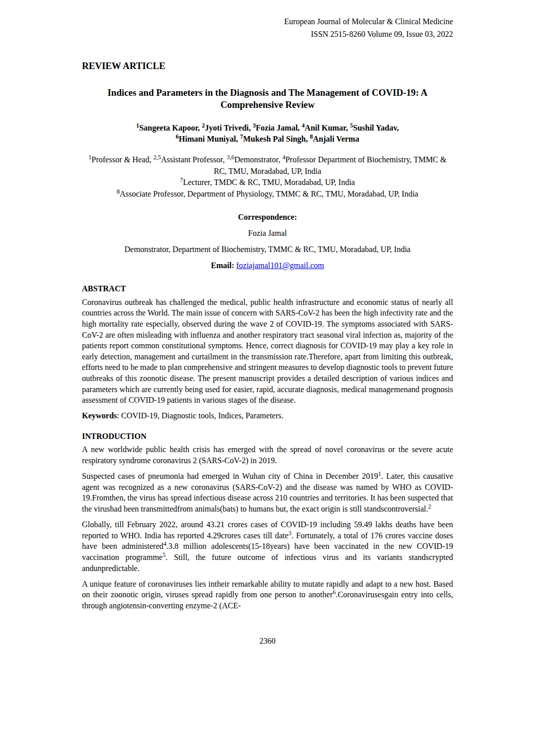European Journal of Molecular & Clinical Medicine
ISSN 2515-8260 Volume 09, Issue 03, 2022
REVIEW ARTICLE
Indices and Parameters in the Diagnosis and The Management of COVID-19: A Comprehensive Review
1Sangeeta Kapoor, 2Jyoti Trivedi, 3Fozia Jamal, 4Anil Kumar, 5Sushil Yadav,
6Himani Muniyal, 7Mukesh Pal Singh, 8Anjali Verma
1Professor & Head, 2,5Assistant Professor, 3,6Demonstrator, 4Professor Department of Biochemistry, TMMC & RC, TMU, Moradabad, UP, India
7Lecturer, TMDC & RC, TMU, Moradabad, UP, India
8Associate Professor, Department of Physiology, TMMC & RC, TMU, Moradabad, UP, India
Correspondence:
Fozia Jamal
Demonstrator, Department of Biochemistry, TMMC & RC, TMU, Moradabad, UP, India
Email: foziajamal101@gmail.com
ABSTRACT
Coronavirus outbreak has challenged the medical, public health infrastructure and economic status of nearly all countries across the World. The main issue of concern with SARS-CoV-2 has been the high infectivity rate and the high mortality rate especially, observed during the wave 2 of COVID-19. The symptoms associated with SARS-CoV-2 are often misleading with influenza and another respiratory tract seasonal viral infection as, majority of the patients report common constitutional symptoms. Hence, correct diagnosis for COVID-19 may play a key role in early detection, management and curtailment in the transmission rate.Therefore, apart from limiting this outbreak, efforts need to be made to plan comprehensive and stringent measures to develop diagnostic tools to prevent future outbreaks of this zoonotic disease. The present manuscript provides a detailed description of various indices and parameters which are currently being used for easier, rapid, accurate diagnosis, medical managemenand prognosis assessment of COVID-19 patients in various stages of the disease.
Keywords: COVID-19, Diagnostic tools, Indices, Parameters.
INTRODUCTION
A new worldwide public health crisis has emerged with the spread of novel coronavirus or the severe acute respiratory syndrome coronavirus 2 (SARS-CoV-2) in 2019.
Suspected cases of pneumonia had emerged in Wuhan city of China in December 20191. Later, this causative agent was recognized as a new coronavirus (SARS-CoV-2) and the disease was named by WHO as COVID-19.Fromthen, the virus has spread infectious disease across 210 countries and territories. It has been suspected that the virushad been transmittedfrom animals(bats) to humans but, the exact origin is still standscontroversial.2
Globally, till February 2022, around 43.21 crores cases of COVID-19 including 59.49 lakhs deaths have been reported to WHO. India has reported 4.29crores cases till date3. Fortunately, a total of 176 crores vaccine doses have been administered4.3.8 million adolescents(15-18years) have been vaccinated in the new COVID-19 vaccination programme5. Still, the future outcome of infectious virus and its variants standscrypted andunpredictable.
A unique feature of coronaviruses lies intheir remarkable ability to mutate rapidly and adapt to a new host. Based on their zoonotic origin, viruses spread rapidly from one person to another6.Coronavirusesgain entry into cells, through angiotensin-converting enzyme-2 (ACE-
2360